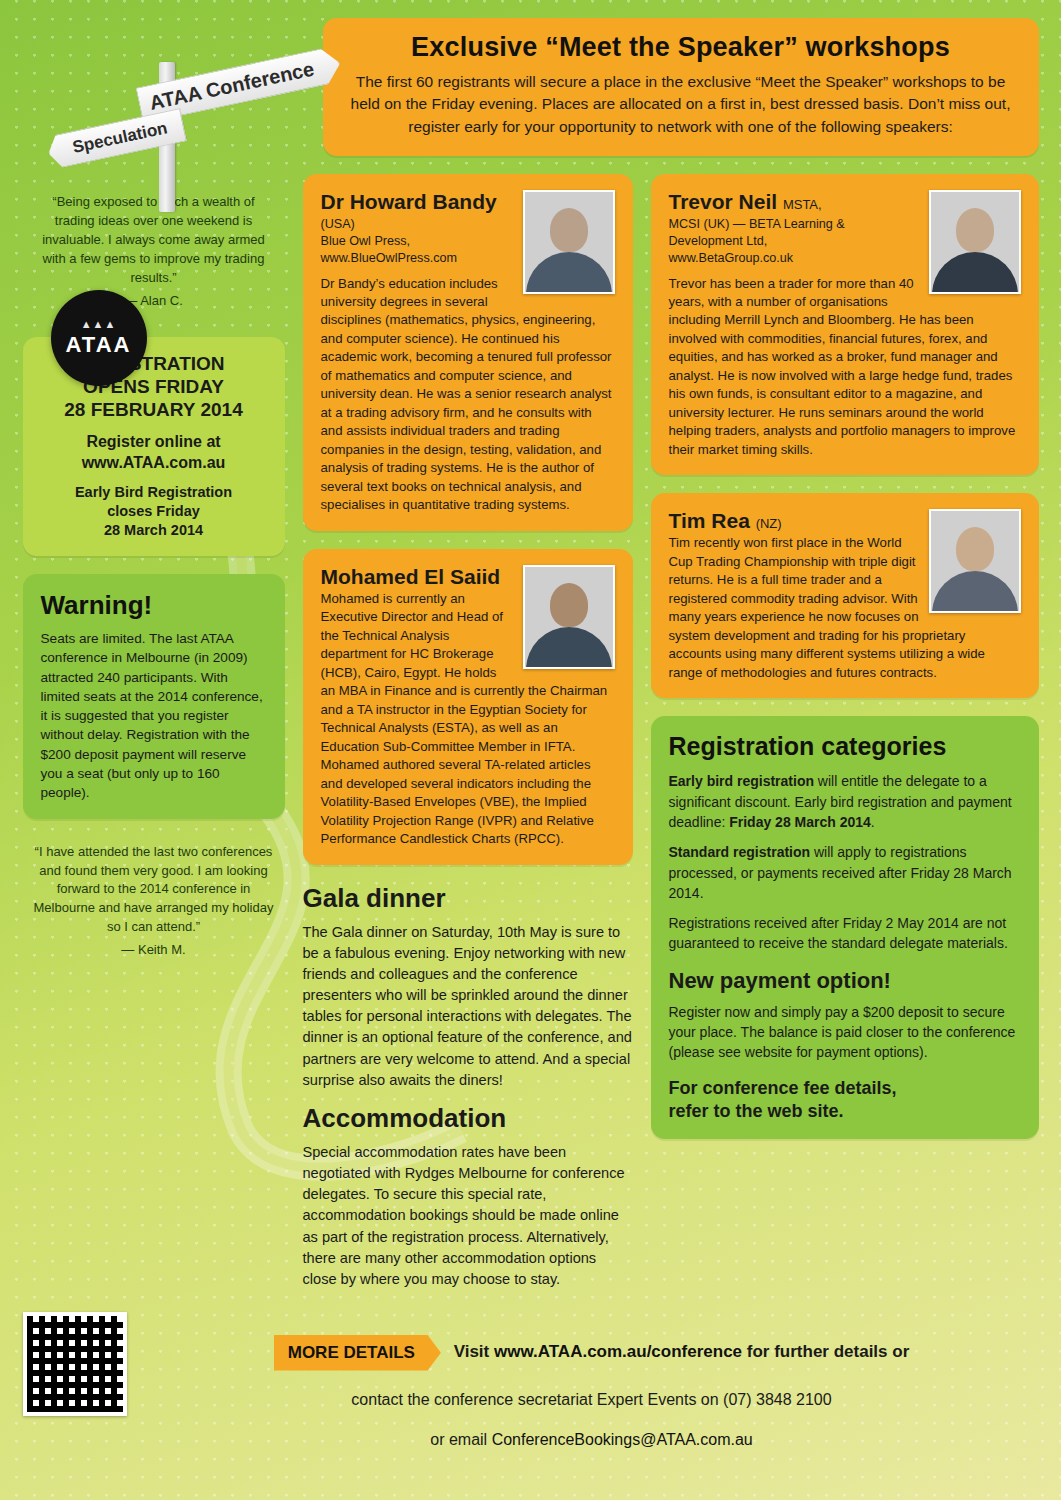ATAA Conference
Speculation
Exclusive “Meet the Speaker” workshops
The first 60 registrants will secure a place in the exclusive “Meet the Speaker” workshops to be held on the Friday evening. Places are allocated on a first in, best dressed basis. Don’t miss out, register early for your opportunity to network with one of the following speakers:
▲▲▲ ATAA
“Being exposed to such a wealth of trading ideas over one weekend is invaluable. I always come away armed with a few gems to improve my trading results.” — Alan C.
REGISTRATION
OPENS FRIDAY
28 FEBRUARY 2014
Register online at
www.ATAA.com.au
Early Bird Registration
closes Friday
28 March 2014
Warning!
Seats are limited. The last ATAA conference in Melbourne (in 2009) attracted 240 participants. With limited seats at the 2014 conference, it is suggested that you register without delay. Registration with the $200 deposit payment will reserve you a seat (but only up to 160 people).
“I have attended the last two conferences and found them very good. I am looking forward to the 2014 conference in Melbourne and have arranged my holiday so I can attend.” — Keith M.
Dr Howard Bandy
(USA)
Blue Owl Press,
www.BlueOwlPress.com
Dr Bandy’s education includes university degrees in several disciplines (mathematics, physics, engineering, and computer science). He continued his academic work, becoming a tenured full professor of mathematics and computer science, and university dean. He was a senior research analyst at a trading advisory firm, and he consults with and assists individual traders and trading companies in the design, testing, validation, and analysis of trading systems. He is the author of several text books on technical analysis, and specialises in quantitative trading systems.
Mohamed El Saiid
Mohamed is currently an Executive Director and Head of the Technical Analysis department for HC Brokerage (HCB), Cairo, Egypt. He holds an MBA in Finance and is currently the Chairman and a TA instructor in the Egyptian Society for Technical Analysts (ESTA), as well as an Education Sub-Committee Member in IFTA. Mohamed authored several TA-related articles and developed several indicators including the Volatility-Based Envelopes (VBE), the Implied Volatility Projection Range (IVPR) and Relative Performance Candlestick Charts (RPCC).
Gala dinner
The Gala dinner on Saturday, 10th May is sure to be a fabulous evening. Enjoy networking with new friends and colleagues and the conference presenters who will be sprinkled around the dinner tables for personal interactions with delegates. The dinner is an optional feature of the conference, and partners are very welcome to attend. And a special surprise also awaits the diners!
Accommodation
Special accommodation rates have been negotiated with Rydges Melbourne for conference delegates. To secure this special rate, accommodation bookings should be made online as part of the registration process. Alternatively, there are many other accommodation options close by where you may choose to stay.
Trevor Neil MSTA,
MCSI (UK) — BETA Learning & Development Ltd,
www.BetaGroup.co.uk
Trevor has been a trader for more than 40 years, with a number of organisations including Merrill Lynch and Bloomberg. He has been involved with commodities, financial futures, forex, and equities, and has worked as a broker, fund manager and analyst. He is now involved with a large hedge fund, trades his own funds, is consultant editor to a magazine, and university lecturer. He runs seminars around the world helping traders, analysts and portfolio managers to improve their market timing skills.
Tim Rea (NZ)
Tim recently won first place in the World Cup Trading Championship with triple digit returns. He is a full time trader and a registered commodity trading advisor. With many years experience he now focuses on system development and trading for his proprietary accounts using many different systems utilizing a wide range of methodologies and futures contracts.
Registration categories
Early bird registration will entitle the delegate to a significant discount. Early bird registration and payment deadline: Friday 28 March 2014.
Standard registration will apply to registrations processed, or payments received after Friday 28 March 2014.
Registrations received after Friday 2 May 2014 are not guaranteed to receive the standard delegate materials.
New payment option!
Register now and simply pay a $200 deposit to secure your place. The balance is paid closer to the conference (please see website for payment options).
For conference fee details,
refer to the web site.
MORE DETAILS Visit www.ATAA.com.au/conference for further details or
contact the conference secretariat Expert Events on (07) 3848 2100
or email ConferenceBookings@ATAA.com.au